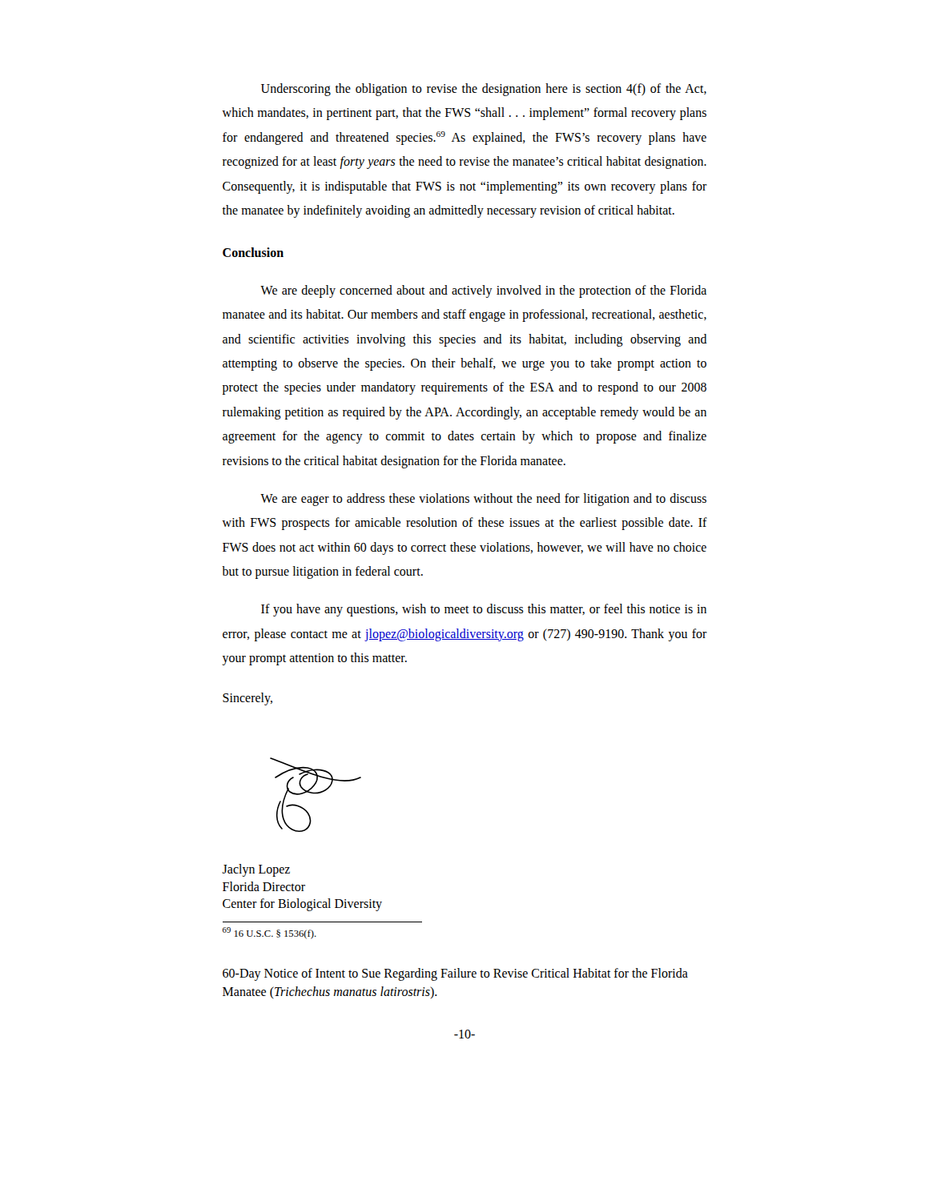Underscoring the obligation to revise the designation here is section 4(f) of the Act, which mandates, in pertinent part, that the FWS “shall . . . implement” formal recovery plans for endangered and threatened species.69 As explained, the FWS’s recovery plans have recognized for at least forty years the need to revise the manatee’s critical habitat designation. Consequently, it is indisputable that FWS is not “implementing” its own recovery plans for the manatee by indefinitely avoiding an admittedly necessary revision of critical habitat.
Conclusion
We are deeply concerned about and actively involved in the protection of the Florida manatee and its habitat. Our members and staff engage in professional, recreational, aesthetic, and scientific activities involving this species and its habitat, including observing and attempting to observe the species. On their behalf, we urge you to take prompt action to protect the species under mandatory requirements of the ESA and to respond to our 2008 rulemaking petition as required by the APA. Accordingly, an acceptable remedy would be an agreement for the agency to commit to dates certain by which to propose and finalize revisions to the critical habitat designation for the Florida manatee.
We are eager to address these violations without the need for litigation and to discuss with FWS prospects for amicable resolution of these issues at the earliest possible date. If FWS does not act within 60 days to correct these violations, however, we will have no choice but to pursue litigation in federal court.
If you have any questions, wish to meet to discuss this matter, or feel this notice is in error, please contact me at jlopez@biologicaldiversity.org or (727) 490-9190. Thank you for your prompt attention to this matter.
Sincerely,
Jaclyn Lopez
Florida Director
Center for Biological Diversity
69 16 U.S.C. § 1536(f).
60-Day Notice of Intent to Sue Regarding Failure to Revise Critical Habitat for the Florida
Manatee (Trichechus manatus latirostris).
-10-